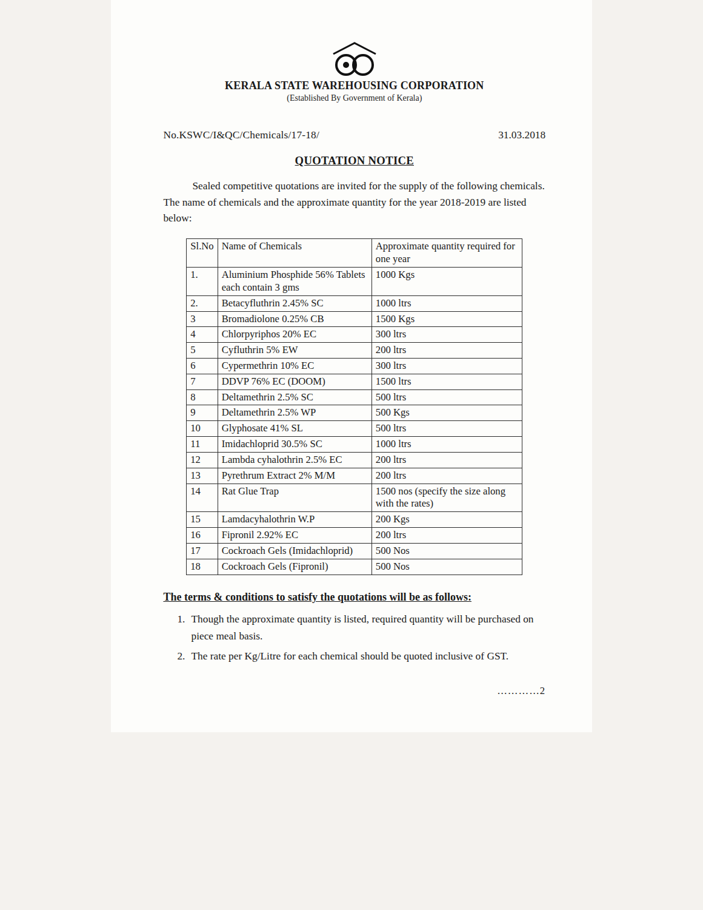KERALA STATE WAREHOUSING CORPORATION
(Established By Government of Kerala)
No.KSWC/I&QC/Chemicals/17-18/ 31.03.2018
QUOTATION NOTICE
Sealed competitive quotations are invited for the supply of the following chemicals. The name of chemicals and the approximate quantity for the year 2018-2019 are listed below:
| Sl.No | Name of Chemicals | Approximate quantity required for one year |
| --- | --- | --- |
| 1. | Aluminium Phosphide 56% Tablets each contain 3 gms | 1000 Kgs |
| 2. | Betacyfluthrin 2.45% SC | 1000 ltrs |
| 3 | Bromadiolone 0.25% CB | 1500 Kgs |
| 4 | Chlorpyriphos 20% EC | 300 ltrs |
| 5 | Cyfluthrin 5% EW | 200 ltrs |
| 6 | Cypermethrin 10% EC | 300 ltrs |
| 7 | DDVP 76% EC (DOOM) | 1500 ltrs |
| 8 | Deltamethrin 2.5% SC | 500 ltrs |
| 9 | Deltamethrin 2.5% WP | 500 Kgs |
| 10 | Glyphosate 41% SL | 500 ltrs |
| 11 | Imidachloprid 30.5% SC | 1000 ltrs |
| 12 | Lambda cyhalothrin 2.5% EC | 200 ltrs |
| 13 | Pyrethrum Extract 2% M/M | 200 ltrs |
| 14 | Rat Glue Trap | 1500 nos (specify the size along with the rates) |
| 15 | Lamdacyhalothrin W.P | 200 Kgs |
| 16 | Fipronil 2.92% EC | 200 ltrs |
| 17 | Cockroach Gels (Imidachloprid) | 500 Nos |
| 18 | Cockroach Gels (Fipronil) | 500 Nos |
The terms & conditions to satisfy the quotations will be as follows:
Though the approximate quantity is listed, required quantity will be purchased on piece meal basis.
The rate per Kg/Litre for each chemical should be quoted inclusive of GST.
…………2